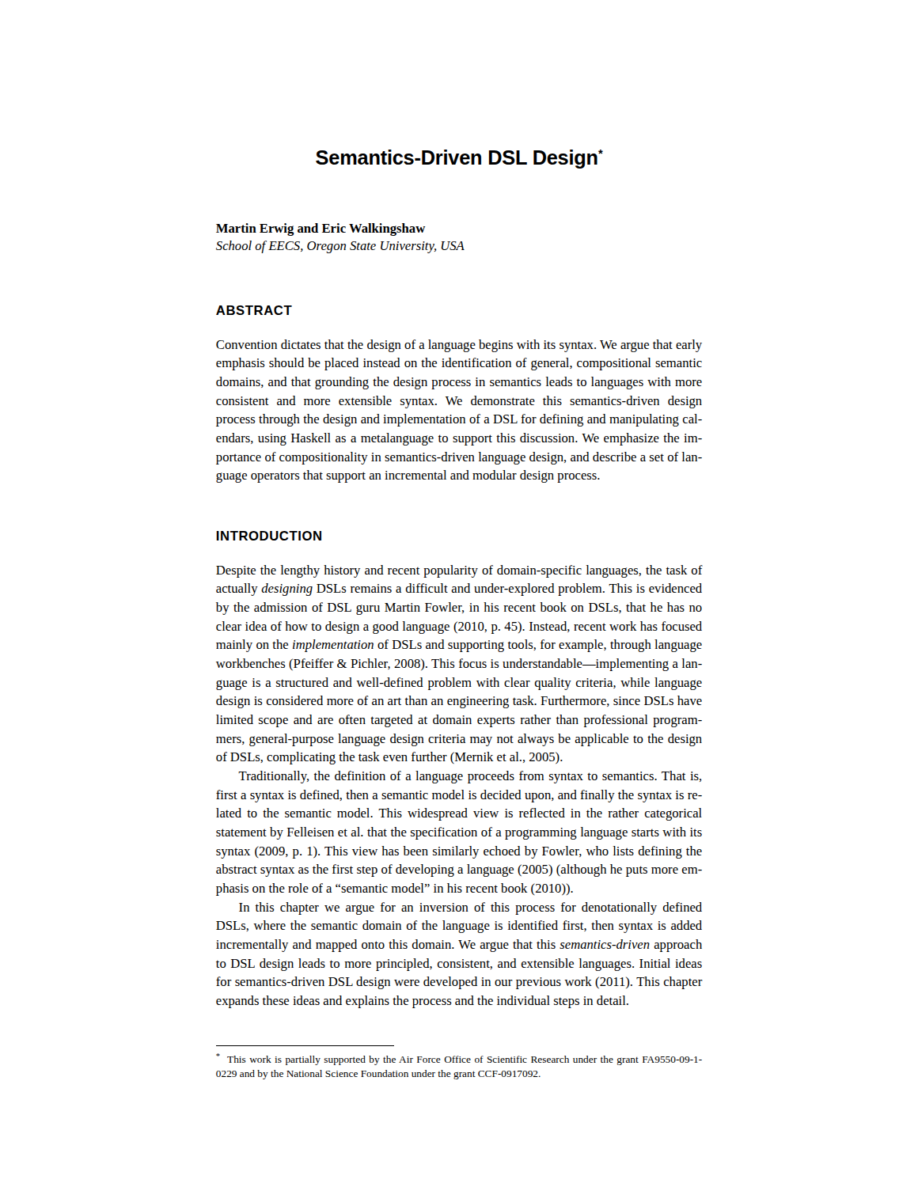Semantics-Driven DSL Design*
Martin Erwig and Eric Walkingshaw
School of EECS, Oregon State University, USA
ABSTRACT
Convention dictates that the design of a language begins with its syntax. We argue that early emphasis should be placed instead on the identification of general, compositional semantic domains, and that grounding the design process in semantics leads to languages with more consistent and more extensible syntax. We demonstrate this semantics-driven design process through the design and implementation of a DSL for defining and manipulating calendars, using Haskell as a metalanguage to support this discussion. We emphasize the importance of compositionality in semantics-driven language design, and describe a set of language operators that support an incremental and modular design process.
INTRODUCTION
Despite the lengthy history and recent popularity of domain-specific languages, the task of actually designing DSLs remains a difficult and under-explored problem. This is evidenced by the admission of DSL guru Martin Fowler, in his recent book on DSLs, that he has no clear idea of how to design a good language (2010, p. 45). Instead, recent work has focused mainly on the implementation of DSLs and supporting tools, for example, through language workbenches (Pfeiffer & Pichler, 2008). This focus is understandable—implementing a language is a structured and well-defined problem with clear quality criteria, while language design is considered more of an art than an engineering task. Furthermore, since DSLs have limited scope and are often targeted at domain experts rather than professional programmers, general-purpose language design criteria may not always be applicable to the design of DSLs, complicating the task even further (Mernik et al., 2005).
Traditionally, the definition of a language proceeds from syntax to semantics. That is, first a syntax is defined, then a semantic model is decided upon, and finally the syntax is related to the semantic model. This widespread view is reflected in the rather categorical statement by Felleisen et al. that the specification of a programming language starts with its syntax (2009, p. 1). This view has been similarly echoed by Fowler, who lists defining the abstract syntax as the first step of developing a language (2005) (although he puts more emphasis on the role of a “semantic model” in his recent book (2010)).
In this chapter we argue for an inversion of this process for denotationally defined DSLs, where the semantic domain of the language is identified first, then syntax is added incrementally and mapped onto this domain. We argue that this semantics-driven approach to DSL design leads to more principled, consistent, and extensible languages. Initial ideas for semantics-driven DSL design were developed in our previous work (2011). This chapter expands these ideas and explains the process and the individual steps in detail.
* This work is partially supported by the Air Force Office of Scientific Research under the grant FA9550-09-1-0229 and by the National Science Foundation under the grant CCF-0917092.